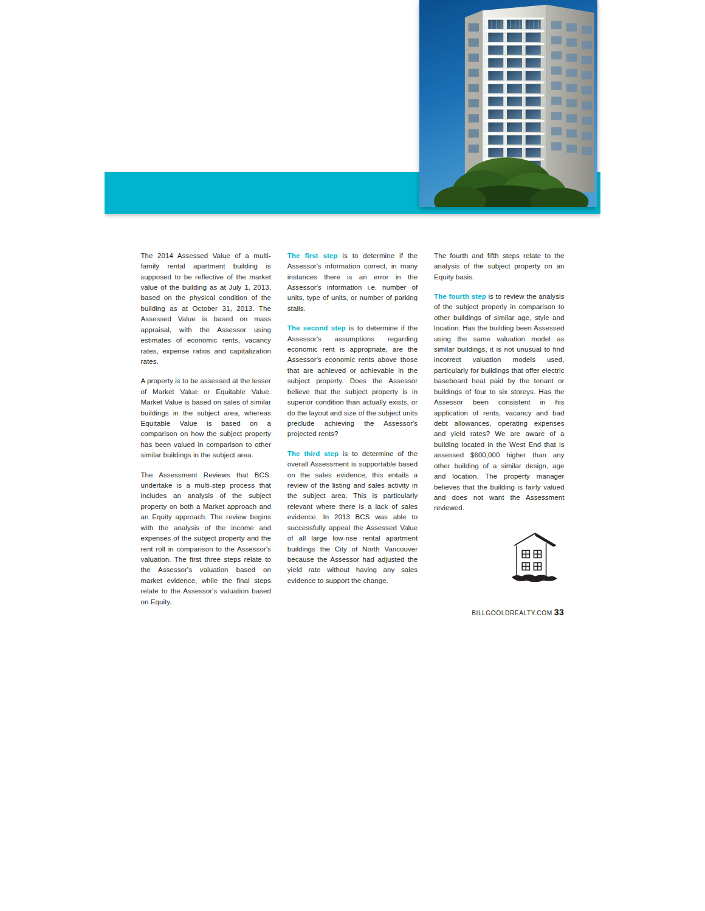The 2014 Assessed Value of a multi-family rental apartment building is supposed to be reflective of the market value of the building as at July 1, 2013, based on the physical condition of the building as at October 31, 2013. The Assessed Value is based on mass appraisal, with the Assessor using estimates of economic rents, vacancy rates, expense ratios and capitalization rates.
A property is to be assessed at the lesser of Market Value or Equitable Value. Market Value is based on sales of similar buildings in the subject area, whereas Equitable Value is based on a comparison on how the subject property has been valued in comparison to other similar buildings in the subject area.
The Assessment Reviews that BCS. undertake is a multi-step process that includes an analysis of the subject property on both a Market approach and an Equity approach. The review begins with the analysis of the income and expenses of the subject property and the rent roll in comparison to the Assessor's valuation. The first three steps relate to the Assessor's valuation based on market evidence, while the final steps relate to the Assessor's valuation based on Equity.
The first step is to determine if the Assessor's information correct, in many instances there is an error in the Assessor's information i.e. number of units, type of units, or number of parking stalls.
The second step is to determine if the Assessor's assumptions regarding economic rent is appropriate, are the Assessor's economic rents above those that are achieved or achievable in the subject property. Does the Assessor believe that the subject property is in superior condition than actually exists, or do the layout and size of the subject units preclude achieving the Assessor's projected rents?
The third step is to determine of the overall Assessment is supportable based on the sales evidence, this entails a review of the listing and sales activity in the subject area. This is particularly relevant where there is a lack of sales evidence. In 2013 BCS was able to successfully appeal the Assessed Value of all large low-rise rental apartment buildings the City of North Vancouver because the Assessor had adjusted the yield rate without having any sales evidence to support the change.
The fourth and fifth steps relate to the analysis of the subject property on an Equity basis.
The fourth step is to review the analysis of the subject properly in comparison to other buildings of similar age, style and location. Has the building been Assessed using the same valuation model as similar buildings, it is not unusual to find incorrect valuation models used, particularly for buildings that offer electric baseboard heat paid by the tenant or buildings of four to six storeys. Has the Assessor been consistent in his application of rents, vacancy and bad debt allowances, operating expenses and yield rates? We are aware of a building located in the West End that is assessed $600,000 higher than any other building of a similar design, age and location. The property manager believes that the building is fairly valued and does not want the Assessment reviewed.
BILLGOOLDREALTY.COM33